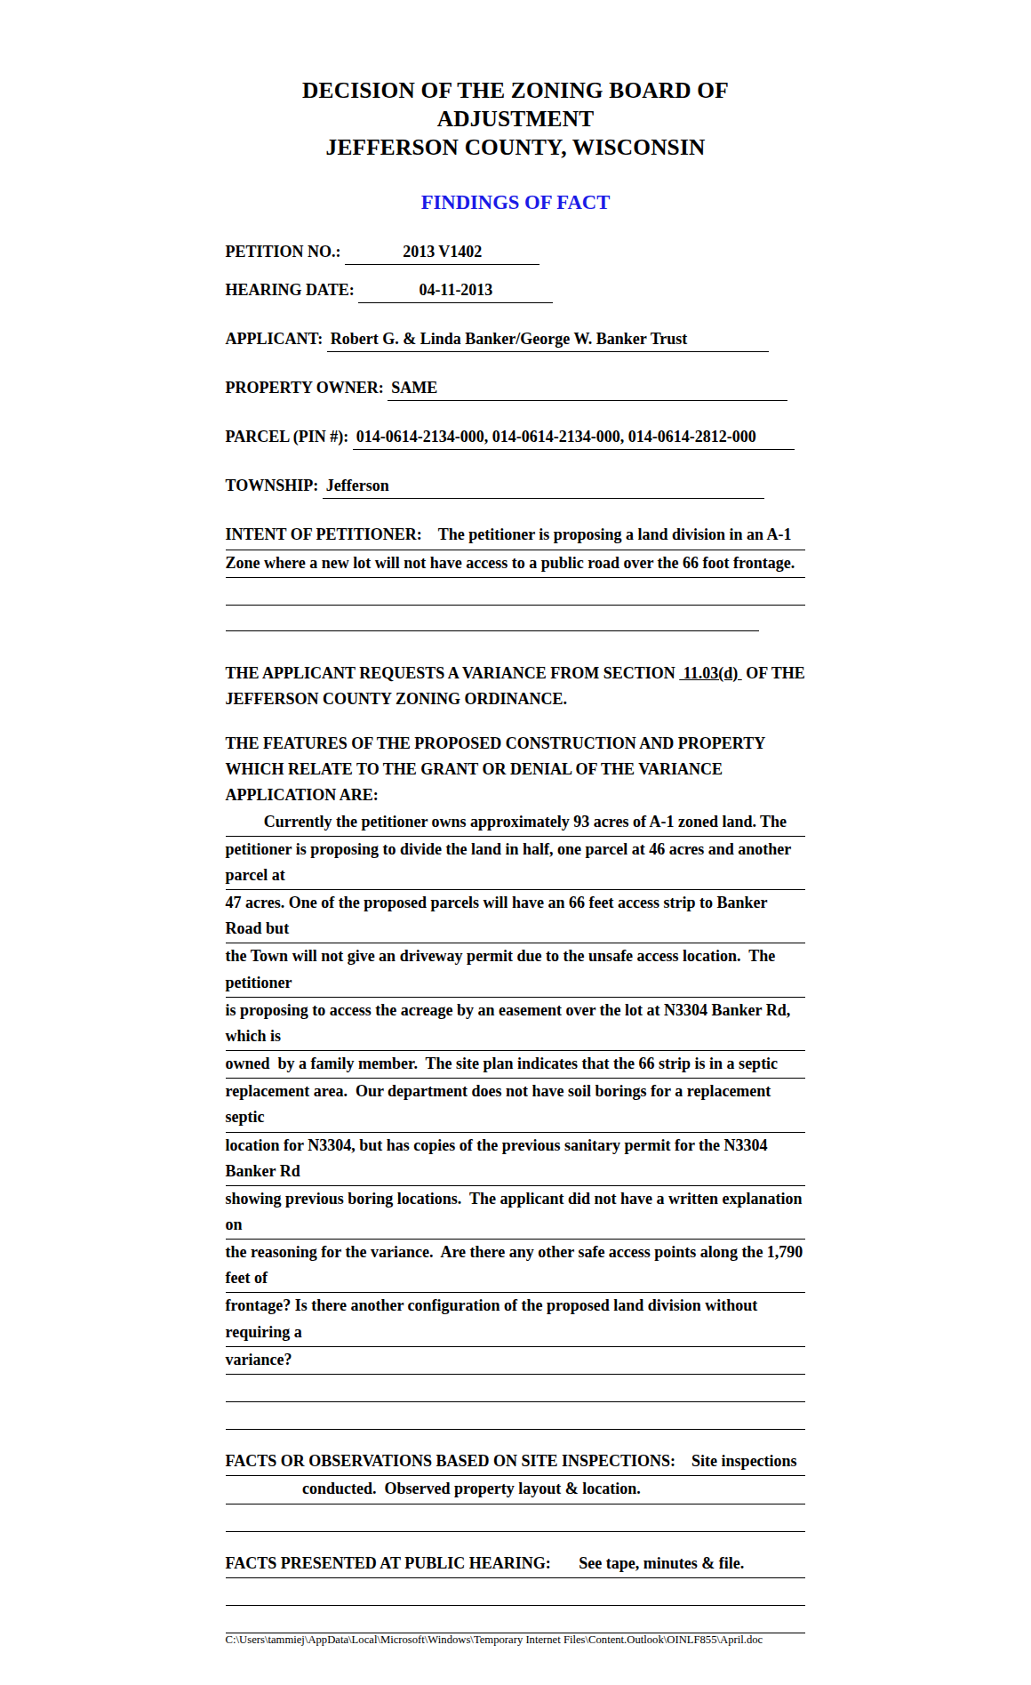DECISION OF THE ZONING BOARD OF ADJUSTMENT
JEFFERSON COUNTY, WISCONSIN
FINDINGS OF FACT
PETITION NO.: 2013 V1402
HEARING DATE: 04-11-2013
APPLICANT: Robert G. & Linda Banker/George W. Banker Trust
PROPERTY OWNER: SAME
PARCEL (PIN #): 014-0614-2134-000, 014-0614-2134-000, 014-0614-2812-000
TOWNSHIP: Jefferson
INTENT OF PETITIONER: The petitioner is proposing a land division in an A-1
Zone where a new lot will not have access to a public road over the 66 foot frontage.
THE APPLICANT REQUESTS A VARIANCE FROM SECTION 11.03(d) OF THE JEFFERSON COUNTY ZONING ORDINANCE.
THE FEATURES OF THE PROPOSED CONSTRUCTION AND PROPERTY WHICH RELATE TO THE GRANT OR DENIAL OF THE VARIANCE APPLICATION ARE:
Currently the petitioner owns approximately 93 acres of A-1 zoned land. The
petitioner is proposing to divide the land in half, one parcel at 46 acres and another parcel at
47 acres. One of the proposed parcels will have an 66 feet access strip to Banker Road but
the Town will not give an driveway permit due to the unsafe access location. The petitioner
is proposing to access the acreage by an easement over the lot at N3304 Banker Rd, which is
owned by a family member. The site plan indicates that the 66 strip is in a septic
replacement area. Our department does not have soil borings for a replacement septic
location for N3304, but has copies of the previous sanitary permit for the N3304 Banker Rd
showing previous boring locations. The applicant did not have a written explanation on
the reasoning for the variance. Are there any other safe access points along the 1,790 feet of
frontage? Is there another configuration of the proposed land division without requiring a
variance?
FACTS OR OBSERVATIONS BASED ON SITE INSPECTIONS: Site inspections
conducted. Observed property layout & location.
FACTS PRESENTED AT PUBLIC HEARING: See tape, minutes & file.
C:\Users\tammiej\AppData\Local\Microsoft\Windows\Temporary Internet Files\Content.Outlook\OINLF855\April.doc